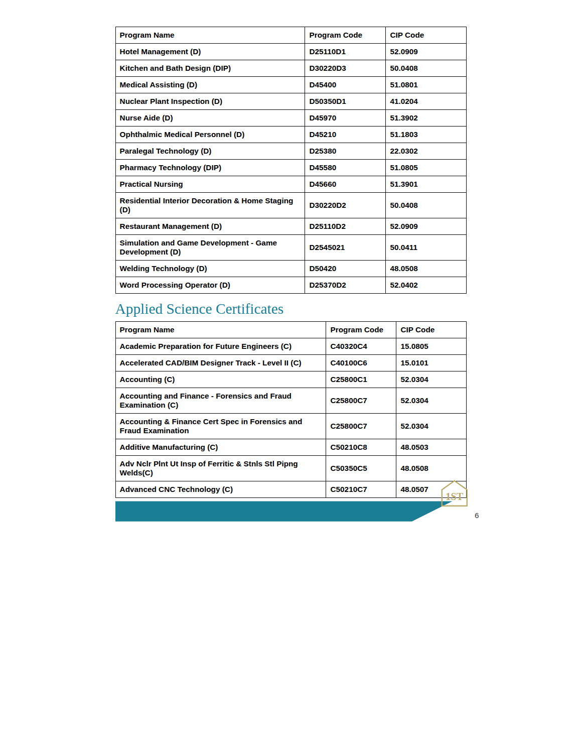| Program Name | Program Code | CIP Code |
| --- | --- | --- |
| Hotel Management (D) | D25110D1 | 52.0909 |
| Kitchen and Bath Design (DIP) | D30220D3 | 50.0408 |
| Medical Assisting (D) | D45400 | 51.0801 |
| Nuclear Plant Inspection (D) | D50350D1 | 41.0204 |
| Nurse Aide (D) | D45970 | 51.3902 |
| Ophthalmic Medical Personnel (D) | D45210 | 51.1803 |
| Paralegal Technology (D) | D25380 | 22.0302 |
| Pharmacy Technology (DIP) | D45580 | 51.0805 |
| Practical Nursing | D45660 | 51.3901 |
| Residential Interior Decoration & Home Staging (D) | D30220D2 | 50.0408 |
| Restaurant Management (D) | D25110D2 | 52.0909 |
| Simulation and Game Development - Game Development (D) | D2545021 | 50.0411 |
| Welding Technology (D) | D50420 | 48.0508 |
| Word Processing Operator (D) | D25370D2 | 52.0402 |
Applied Science Certificates
| Program Name | Program Code | CIP Code |
| --- | --- | --- |
| Academic Preparation for Future Engineers (C) | C40320C4 | 15.0805 |
| Accelerated CAD/BIM Designer Track - Level II (C) | C40100C6 | 15.0101 |
| Accounting (C) | C25800C1 | 52.0304 |
| Accounting and Finance - Forensics and Fraud Examination (C) | C25800C7 | 52.0304 |
| Accounting & Finance Cert Spec in Forensics and Fraud Examination | C25800C7 | 52.0304 |
| Additive Manufacturing (C) | C50210C8 | 48.0503 |
| Adv Nclr Plnt Ut Insp of Ferritic & Stnls Stl Pipng Welds(C) | C50350C5 | 48.0508 |
| Advanced CNC Technology (C) | C50210C7 | 48.0507 |
1ST
6